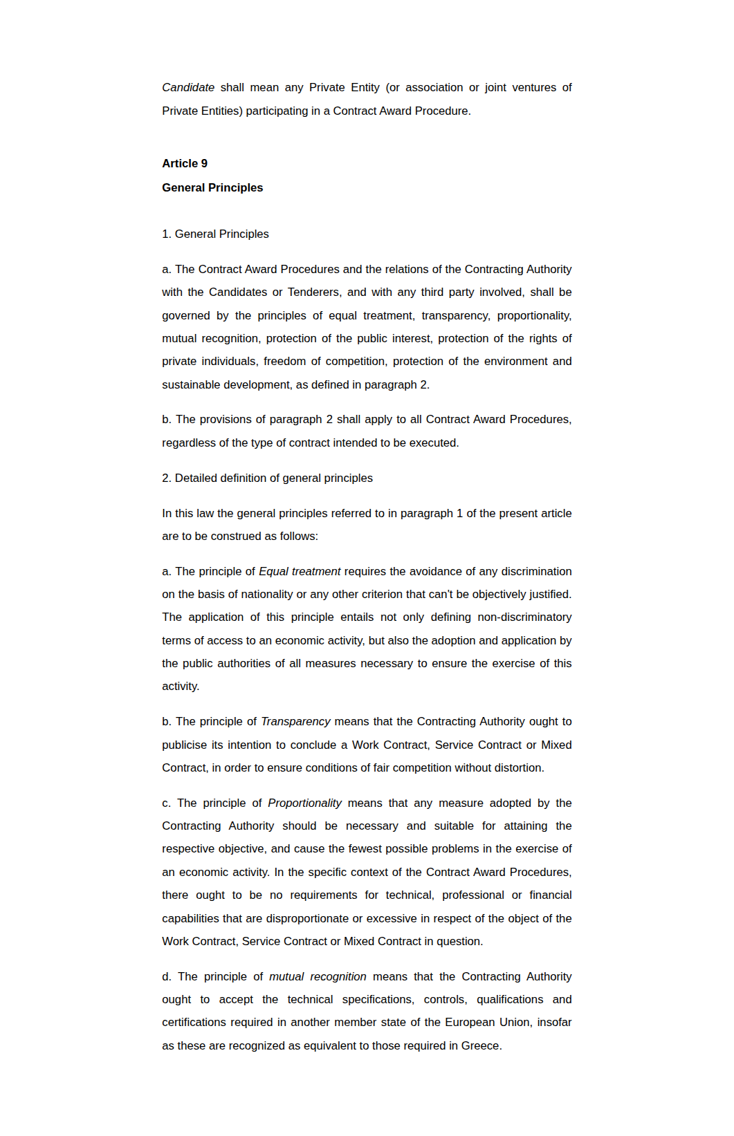Candidate shall mean any Private Entity (or association or joint ventures of Private Entities) participating in a Contract Award Procedure.
Article 9
General Principles
1. General Principles
a. The Contract Award Procedures and the relations of the Contracting Authority with the Candidates or Tenderers, and with any third party involved, shall be governed by the principles of equal treatment, transparency, proportionality, mutual recognition, protection of the public interest, protection of the rights of private individuals, freedom of competition, protection of the environment and sustainable development, as defined in paragraph 2.
b. The provisions of paragraph 2 shall apply to all Contract Award Procedures, regardless of the type of contract intended to be executed.
2. Detailed definition of general principles
In this law the general principles referred to in paragraph 1 of the present article are to be construed as follows:
a. The principle of Equal treatment requires the avoidance of any discrimination on the basis of nationality or any other criterion that can't be objectively justified. The application of this principle entails not only defining non-discriminatory terms of access to an economic activity, but also the adoption and application by the public authorities of all measures necessary to ensure the exercise of this activity.
b. The principle of Transparency means that the Contracting Authority ought to publicise its intention to conclude a Work Contract, Service Contract or Mixed Contract, in order to ensure conditions of fair competition without distortion.
c. The principle of Proportionality means that any measure adopted by the Contracting Authority should be necessary and suitable for attaining the respective objective, and cause the fewest possible problems in the exercise of an economic activity. In the specific context of the Contract Award Procedures, there ought to be no requirements for technical, professional or financial capabilities that are disproportionate or excessive in respect of the object of the Work Contract, Service Contract or Mixed Contract in question.
d. The principle of mutual recognition means that the Contracting Authority ought to accept the technical specifications, controls, qualifications and certifications required in another member state of the European Union, insofar as these are recognized as equivalent to those required in Greece.